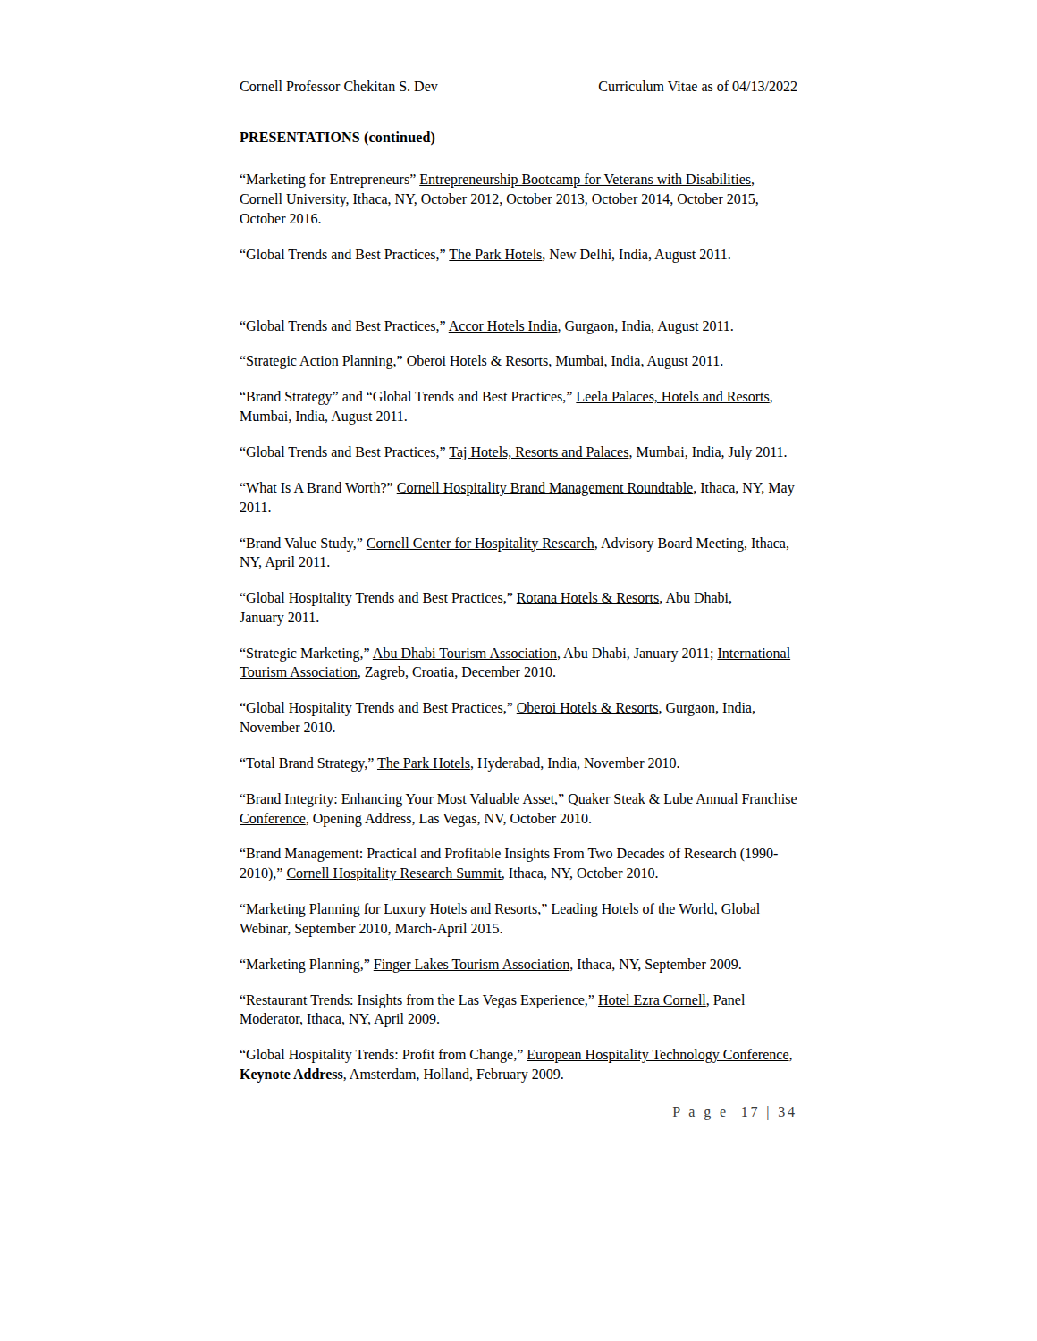Cornell Professor Chekitan S. Dev
Curriculum Vitae as of 04/13/2022
PRESENTATIONS (continued)
“Marketing for Entrepreneurs” Entrepreneurship Bootcamp for Veterans with Disabilities, Cornell University, Ithaca, NY, October 2012, October 2013, October 2014, October 2015, October 2016.
“Global Trends and Best Practices,” The Park Hotels, New Delhi, India, August 2011.
“Global Trends and Best Practices,” Accor Hotels India, Gurgaon, India, August 2011.
“Strategic Action Planning,” Oberoi Hotels & Resorts, Mumbai, India, August 2011.
“Brand Strategy” and “Global Trends and Best Practices,” Leela Palaces, Hotels and Resorts, Mumbai, India, August 2011.
“Global Trends and Best Practices,” Taj Hotels, Resorts and Palaces, Mumbai, India, July 2011.
“What Is A Brand Worth?” Cornell Hospitality Brand Management Roundtable, Ithaca, NY, May 2011.
“Brand Value Study,” Cornell Center for Hospitality Research, Advisory Board Meeting, Ithaca, NY, April 2011.
“Global Hospitality Trends and Best Practices,” Rotana Hotels & Resorts, Abu Dhabi,
January 2011.
“Strategic Marketing,” Abu Dhabi Tourism Association, Abu Dhabi, January 2011; International Tourism Association, Zagreb, Croatia, December 2010.
“Global Hospitality Trends and Best Practices,” Oberoi Hotels & Resorts, Gurgaon, India,
November 2010.
“Total Brand Strategy,” The Park Hotels, Hyderabad, India, November 2010.
“Brand Integrity: Enhancing Your Most Valuable Asset,” Quaker Steak & Lube Annual Franchise Conference, Opening Address, Las Vegas, NV, October 2010.
“Brand Management: Practical and Profitable Insights From Two Decades of Research (1990-2010),” Cornell Hospitality Research Summit, Ithaca, NY, October 2010.
“Marketing Planning for Luxury Hotels and Resorts,” Leading Hotels of the World, Global Webinar, September 2010, March-April 2015.
“Marketing Planning,” Finger Lakes Tourism Association, Ithaca, NY, September 2009.
“Restaurant Trends: Insights from the Las Vegas Experience,” Hotel Ezra Cornell, Panel Moderator, Ithaca, NY, April 2009.
“Global Hospitality Trends: Profit from Change,” European Hospitality Technology Conference, Keynote Address, Amsterdam, Holland, February 2009.
P a g e 17 | 34